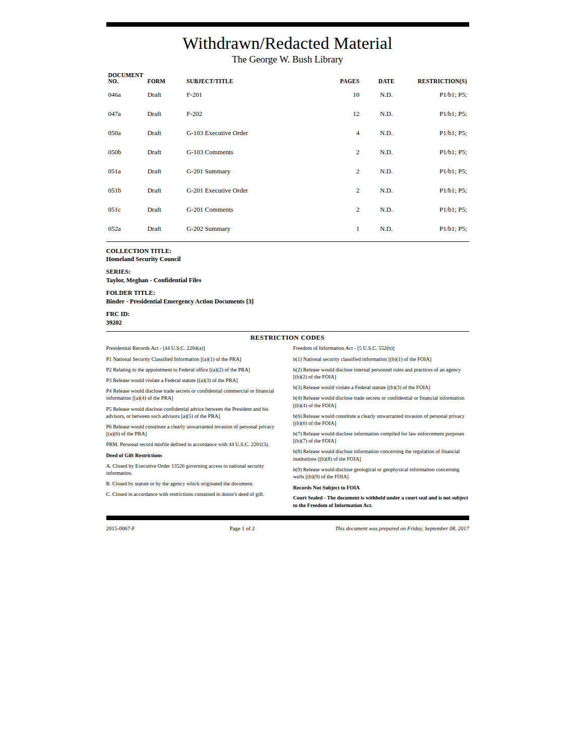Withdrawn/Redacted Material
The George W. Bush Library
| DOCUMENT NO. | FORM | SUBJECT/TITLE | PAGES | DATE | RESTRICTION(S) |
| --- | --- | --- | --- | --- | --- |
| 046a | Draft | F-201 | 10 | N.D. | P1/b1; P5; |
| 047a | Draft | F-202 | 12 | N.D. | P1/b1; P5; |
| 050a | Draft | G-103 Executive Order | 4 | N.D. | P1/b1; P5; |
| 050b | Draft | G-103 Comments | 2 | N.D. | P1/b1; P5; |
| 051a | Draft | G-201 Summary | 2 | N.D. | P1/b1; P5; |
| 051b | Draft | G-201 Executive Order | 2 | N.D. | P1/b1; P5; |
| 051c | Draft | G-201 Comments | 2 | N.D. | P1/b1; P5; |
| 052a | Draft | G-202 Summary | 1 | N.D. | P1/b1; P5; |
COLLECTION TITLE:
Homeland Security Council
SERIES:
Taylor, Meghan - Confidential Files
FOLDER TITLE:
Binder - Presidential Emergency Action Documents [3]
FRC ID:
39202
RESTRICTION CODES
Presidential Records Act - [44 U.S.C. 2204(a)]
P1 National Security Classified Information [(a)(1) of the PRA]
P2 Relating to the appointment to Federal office [(a)(2) of the PRA]
P3 Release would violate a Federal statute [(a)(3) of the PRA]
P4 Release would disclose trade secrets or confidential commercial or financial information [(a)(4) of the PRA]
P5 Release would disclose confidential advice between the President and his advisors, or between such advisors [a)(5) of the PRA]
P6 Release would constitute a clearly unwarranted invasion of personal privacy [(a)(6) of the PRA]
PRM. Personal record misfile defined in accordance with 44 U.S.C. 2201(3).
Deed of Gift Restrictions
A. Closed by Executive Order 13526 governing access to national security information.
B. Closed by statute or by the agency which originated the document.
C. Closed in accordance with restrictions contained in donor's deed of gift.
Freedom of Information Act - [5 U.S.C. 552(b)]
b(1) National security classified information [(b)(1) of the FOIA]
b(2) Release would disclose internal personnel rules and practices of an agency [(b)(2) of the FOIA]
b(3) Release would violate a Federal statute [(b)(3) of the FOIA]
b(4) Release would disclose trade secrets or confidential or financial information [(b)(4) of the FOIA]
b(6) Release would constitute a clearly unwarranted invasion of personal privacy [(b)(6) of the FOIA]
b(7) Release would disclose information compiled for law enforcement purposes [(b)(7) of the FOIA]
b(8) Release would disclose information concerning the regulation of financial institutions [(b)(8) of the FOIA]
b(9) Release would disclose geological or geophysical information concerning wells [(b)(9) of the FOIA]
Records Not Subject to FOIA
Court Sealed - The document is withheld under a court seal and is not subject to the Freedom of Information Act.
2015-0067-F
Page 1 of 2
This document was prepared on Friday, September 08, 2017